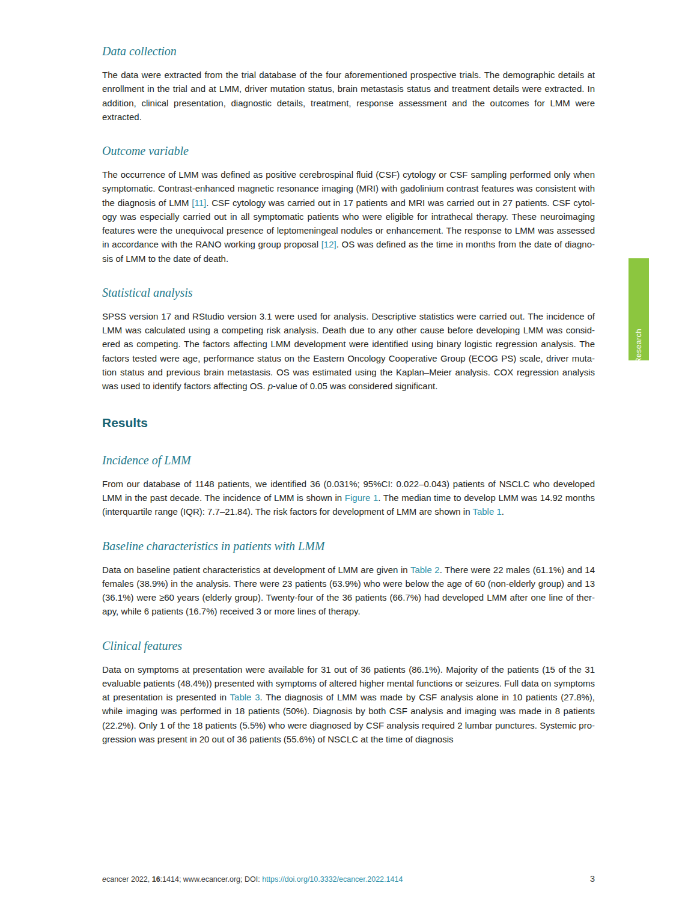Research
Data collection
The data were extracted from the trial database of the four aforementioned prospective trials. The demographic details at enrollment in the trial and at LMM, driver mutation status, brain metastasis status and treatment details were extracted. In addition, clinical presentation, diagnostic details, treatment, response assessment and the outcomes for LMM were extracted.
Outcome variable
The occurrence of LMM was defined as positive cerebrospinal fluid (CSF) cytology or CSF sampling performed only when symptomatic. Contrast-enhanced magnetic resonance imaging (MRI) with gadolinium contrast features was consistent with the diagnosis of LMM [11]. CSF cytology was carried out in 17 patients and MRI was carried out in 27 patients. CSF cytology was especially carried out in all symptomatic patients who were eligible for intrathecal therapy. These neuroimaging features were the unequivocal presence of leptomeningeal nodules or enhancement. The response to LMM was assessed in accordance with the RANO working group proposal [12]. OS was defined as the time in months from the date of diagnosis of LMM to the date of death.
Statistical analysis
SPSS version 17 and RStudio version 3.1 were used for analysis. Descriptive statistics were carried out. The incidence of LMM was calculated using a competing risk analysis. Death due to any other cause before developing LMM was considered as competing. The factors affecting LMM development were identified using binary logistic regression analysis. The factors tested were age, performance status on the Eastern Oncology Cooperative Group (ECOG PS) scale, driver mutation status and previous brain metastasis. OS was estimated using the Kaplan–Meier analysis. COX regression analysis was used to identify factors affecting OS. p-value of 0.05 was considered significant.
Results
Incidence of LMM
From our database of 1148 patients, we identified 36 (0.031%; 95%CI: 0.022–0.043) patients of NSCLC who developed LMM in the past decade. The incidence of LMM is shown in Figure 1. The median time to develop LMM was 14.92 months (interquartile range (IQR): 7.7–21.84). The risk factors for development of LMM are shown in Table 1.
Baseline characteristics in patients with LMM
Data on baseline patient characteristics at development of LMM are given in Table 2. There were 22 males (61.1%) and 14 females (38.9%) in the analysis. There were 23 patients (63.9%) who were below the age of 60 (non-elderly group) and 13 (36.1%) were ≥60 years (elderly group). Twenty-four of the 36 patients (66.7%) had developed LMM after one line of therapy, while 6 patients (16.7%) received 3 or more lines of therapy.
Clinical features
Data on symptoms at presentation were available for 31 out of 36 patients (86.1%). Majority of the patients (15 of the 31 evaluable patients (48.4%)) presented with symptoms of altered higher mental functions or seizures. Full data on symptoms at presentation is presented in Table 3. The diagnosis of LMM was made by CSF analysis alone in 10 patients (27.8%), while imaging was performed in 18 patients (50%). Diagnosis by both CSF analysis and imaging was made in 8 patients (22.2%). Only 1 of the 18 patients (5.5%) who were diagnosed by CSF analysis required 2 lumbar punctures. Systemic progression was present in 20 out of 36 patients (55.6%) of NSCLC at the time of diagnosis
ecancer 2022, 16:1414; www.ecancer.org; DOI: https://doi.org/10.3332/ecancer.2022.1414
3